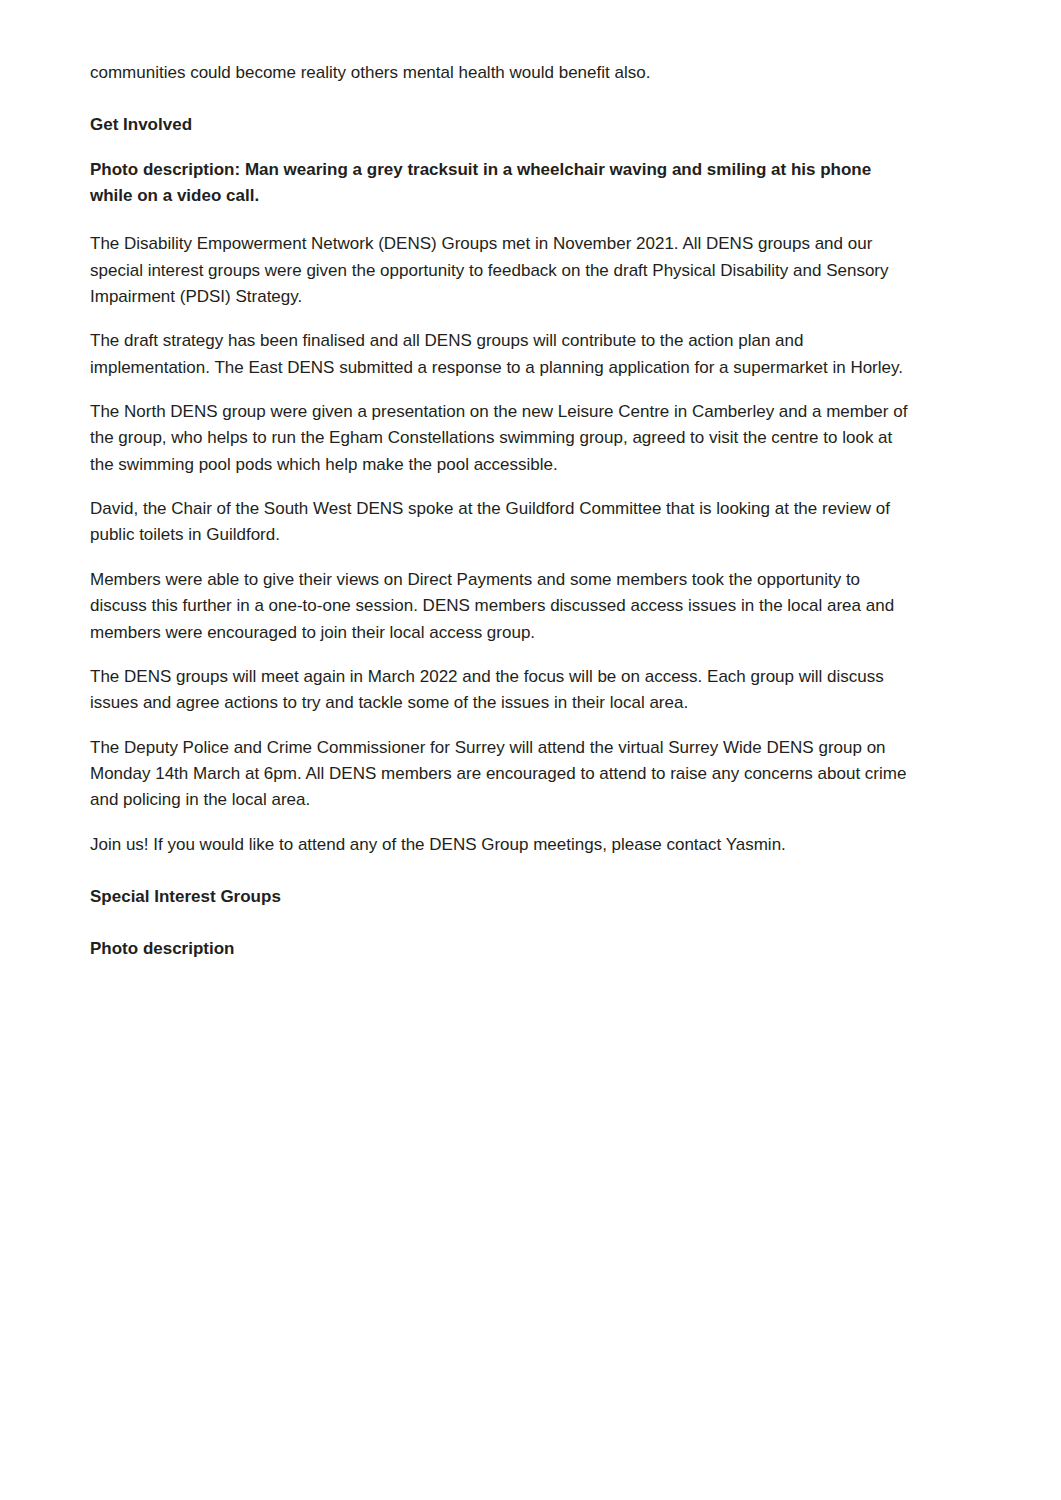communities could become reality others mental health would benefit also.
Get Involved
Photo description: Man wearing a grey tracksuit in a wheelchair waving and smiling at his phone while on a video call.
The Disability Empowerment Network (DENS) Groups met in November 2021. All DENS groups and our special interest groups were given the opportunity to feedback on the draft Physical Disability and Sensory Impairment (PDSI) Strategy.
The draft strategy has been finalised and all DENS groups will contribute to the action plan and implementation. The East DENS submitted a response to a planning application for a supermarket in Horley.
The North DENS group were given a presentation on the new Leisure Centre in Camberley and a member of the group, who helps to run the Egham Constellations swimming group, agreed to visit the centre to look at the swimming pool pods which help make the pool accessible.
David, the Chair of the South West DENS spoke at the Guildford Committee that is looking at the review of public toilets in Guildford.
Members were able to give their views on Direct Payments and some members took the opportunity to discuss this further in a one-to-one session. DENS members discussed access issues in the local area and members were encouraged to join their local access group.
The DENS groups will meet again in March 2022 and the focus will be on access. Each group will discuss issues and agree actions to try and tackle some of the issues in their local area.
The Deputy Police and Crime Commissioner for Surrey will attend the virtual Surrey Wide DENS group on Monday 14th March at 6pm. All DENS members are encouraged to attend to raise any concerns about crime and policing in the local area.
Join us! If you would like to attend any of the DENS Group meetings, please contact Yasmin.
Special Interest Groups
Photo description